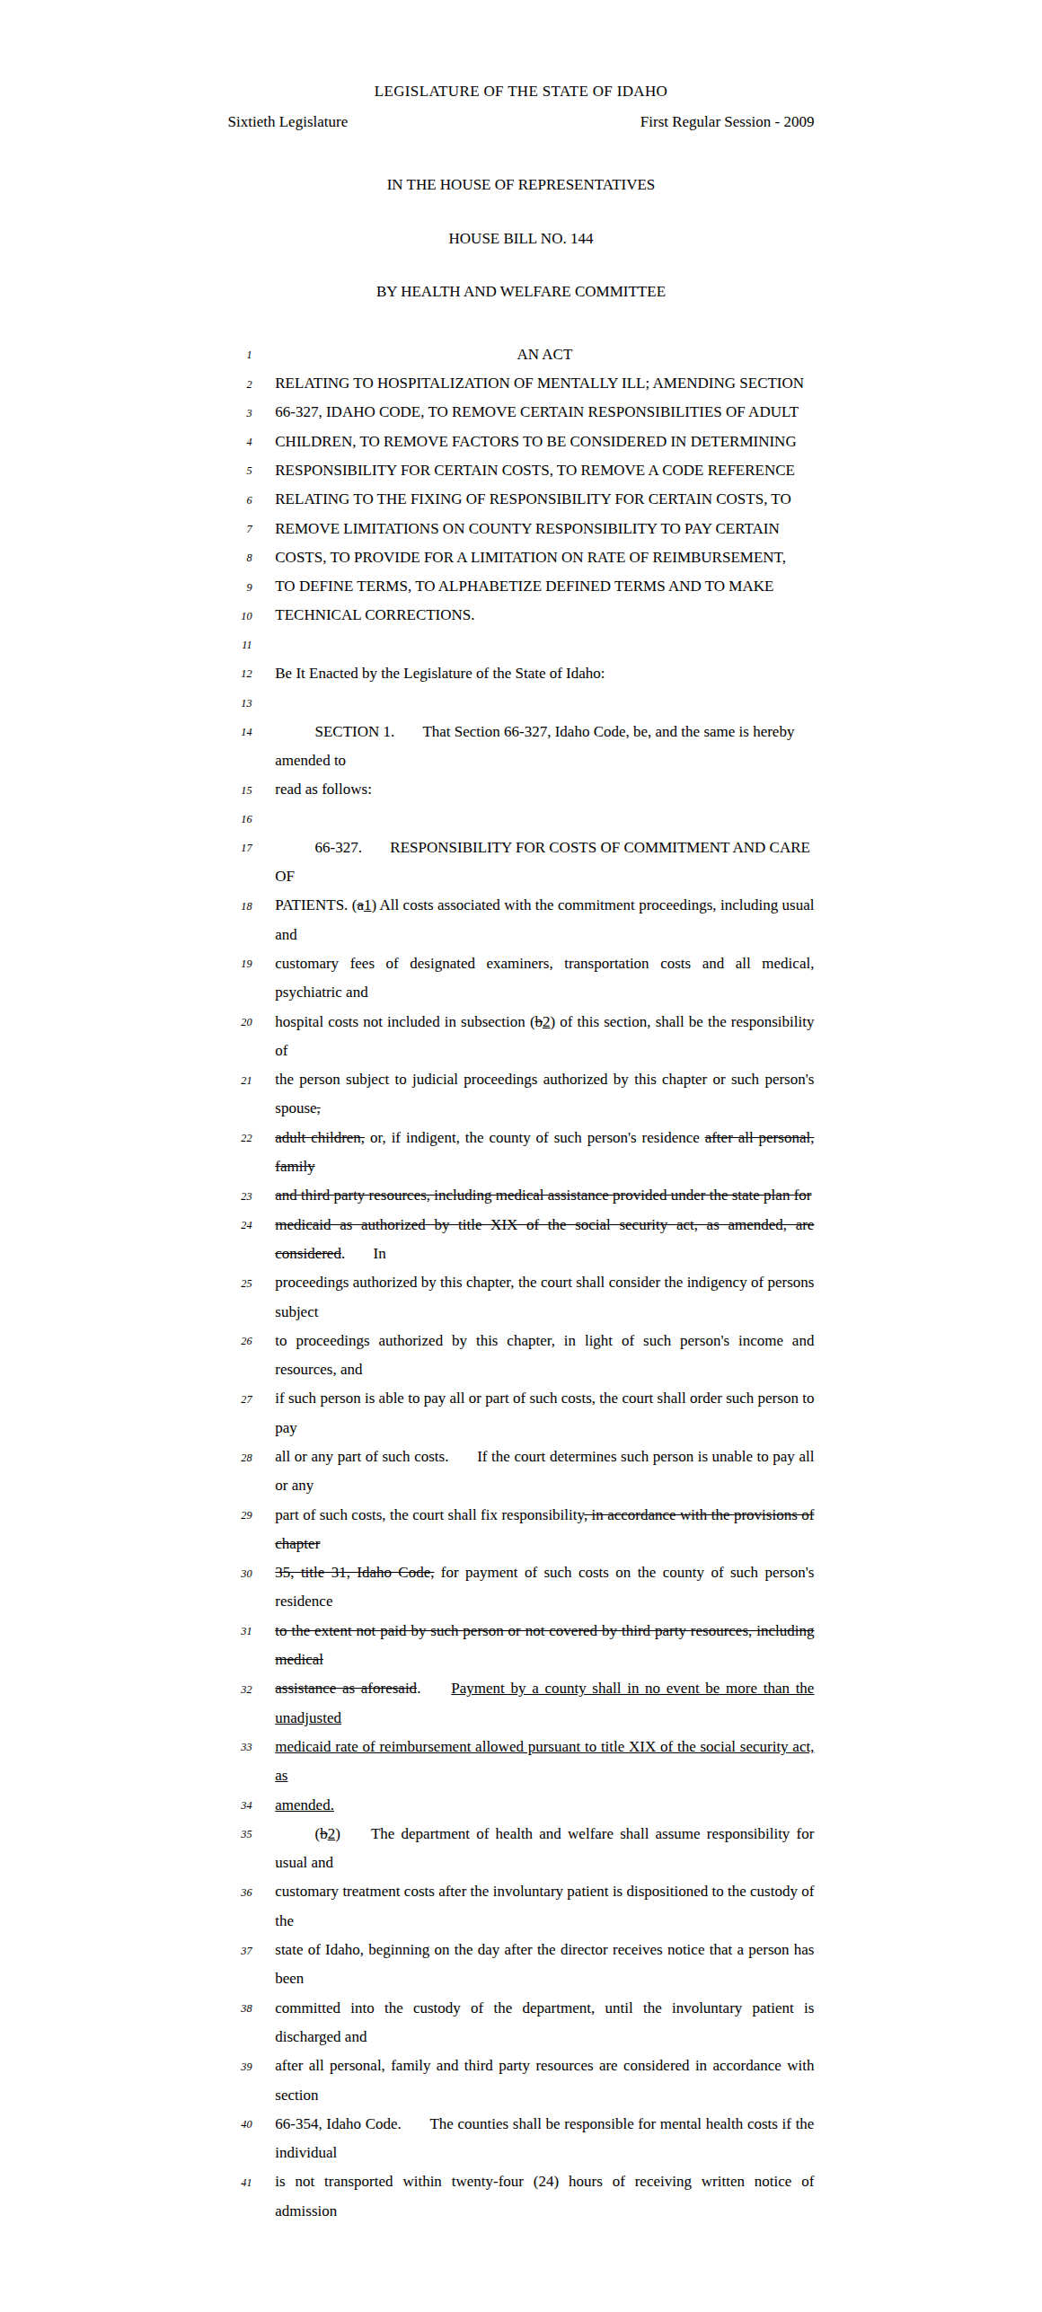LEGISLATURE OF THE STATE OF IDAHO
Sixtieth Legislature First Regular Session - 2009
IN THE HOUSE OF REPRESENTATIVES
HOUSE BILL NO. 144
BY HEALTH AND WELFARE COMMITTEE
AN ACT
RELATING TO HOSPITALIZATION OF MENTALLY ILL; AMENDING SECTION
66-327, IDAHO CODE, TO REMOVE CERTAIN RESPONSIBILITIES OF ADULT
CHILDREN, TO REMOVE FACTORS TO BE CONSIDERED IN DETERMINING
RESPONSIBILITY FOR CERTAIN COSTS, TO REMOVE A CODE REFERENCE
RELATING TO THE FIXING OF RESPONSIBILITY FOR CERTAIN COSTS, TO
REMOVE LIMITATIONS ON COUNTY RESPONSIBILITY TO PAY CERTAIN
COSTS, TO PROVIDE FOR A LIMITATION ON RATE OF REIMBURSEMENT,
TO DEFINE TERMS, TO ALPHABETIZE DEFINED TERMS AND TO MAKE
TECHNICAL CORRECTIONS.
Be It Enacted by the Legislature of the State of Idaho:
SECTION 1. That Section 66-327, Idaho Code, be, and the same is hereby amended to
read as follows:
66-327. RESPONSIBILITY FOR COSTS OF COMMITMENT AND CARE OF
PATIENTS. (a1) All costs associated with the commitment proceedings, including usual and
customary fees of designated examiners, transportation costs and all medical, psychiatric and
hospital costs not included in subsection (b2) of this section, shall be the responsibility of
the person subject to judicial proceedings authorized by this chapter or such person's spouse,
adult children, or, if indigent, the county of such person's residence after all personal, family
and third party resources, including medical assistance provided under the state plan for
medicaid as authorized by title XIX of the social security act, as amended, are considered. In
proceedings authorized by this chapter, the court shall consider the indigency of persons subject
to proceedings authorized by this chapter, in light of such person's income and resources, and
if such person is able to pay all or part of such costs, the court shall order such person to pay
all or any part of such costs. If the court determines such person is unable to pay all or any
part of such costs, the court shall fix responsibility, in accordance with the provisions of chapter
35, title 31, Idaho Code, for payment of such costs on the county of such person's residence
to the extent not paid by such person or not covered by third party resources, including medical
assistance as aforesaid. Payment by a county shall in no event be more than the unadjusted
medicaid rate of reimbursement allowed pursuant to title XIX of the social security act, as
amended.
(b2) The department of health and welfare shall assume responsibility for usual and
customary treatment costs after the involuntary patient is dispositioned to the custody of the
state of Idaho, beginning on the day after the director receives notice that a person has been
committed into the custody of the department, until the involuntary patient is discharged and
after all personal, family and third party resources are considered in accordance with section
66-354, Idaho Code. The counties shall be responsible for mental health costs if the individual
is not transported within twenty-four (24) hours of receiving written notice of admission